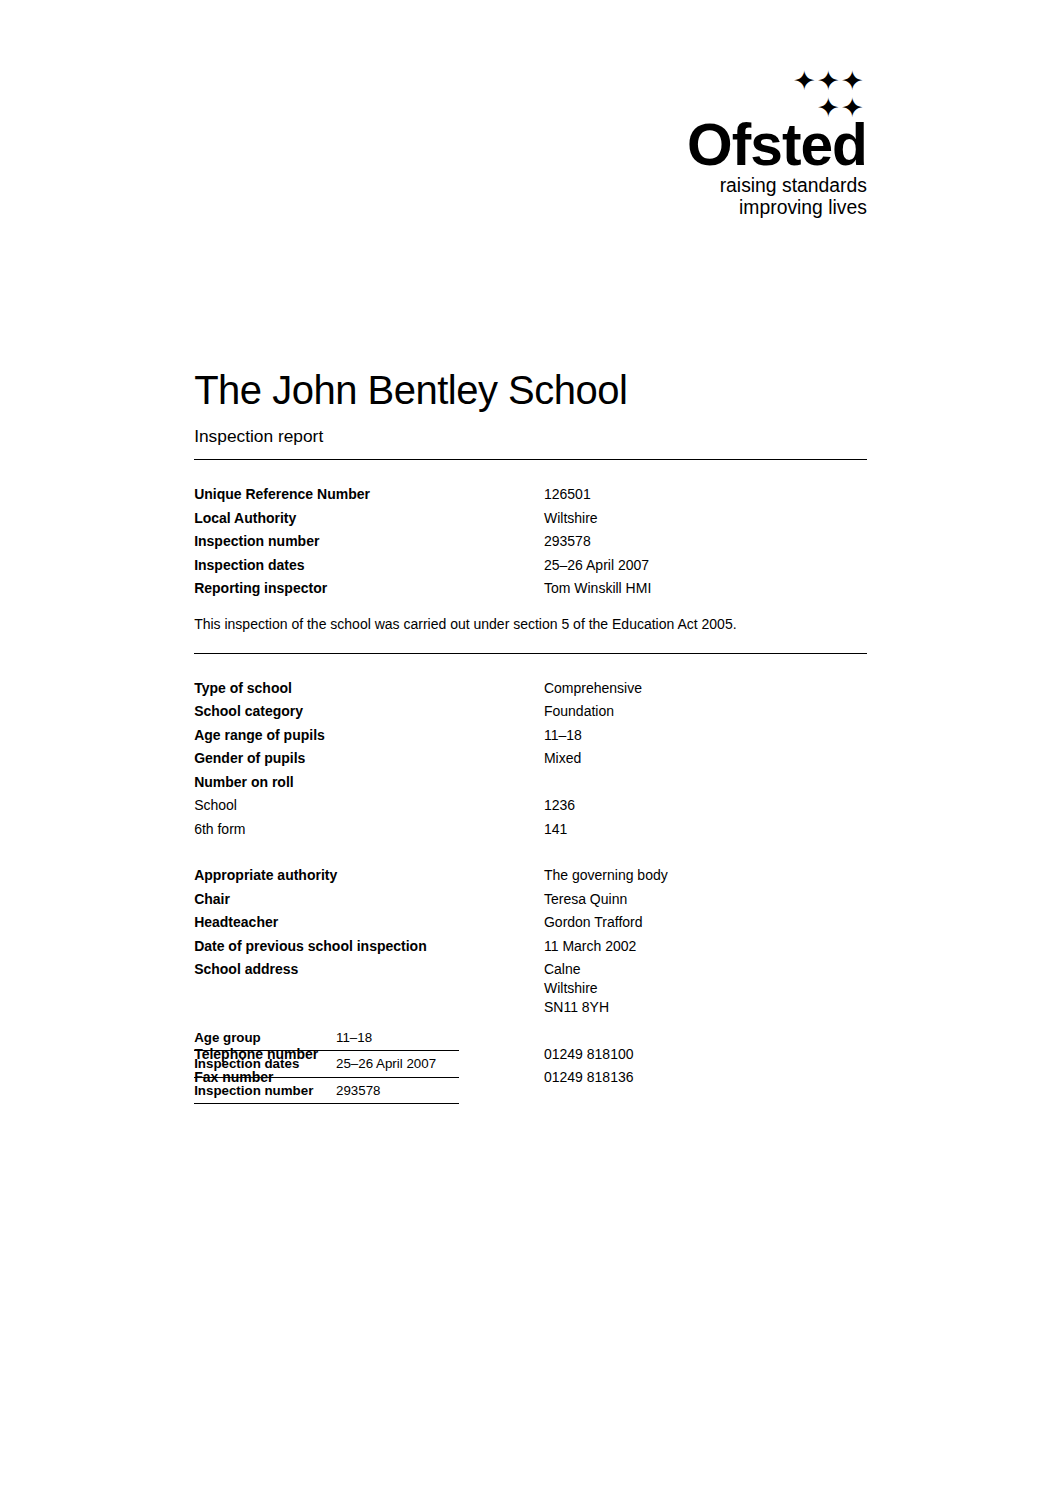✦✦✦
✦✦
Ofsted
raising standards
improving lives
The John Bentley School
Inspection report
| Unique Reference Number | 126501 |
| Local Authority | Wiltshire |
| Inspection number | 293578 |
| Inspection dates | 25–26 April 2007 |
| Reporting inspector | Tom Winskill HMI |
This inspection of the school was carried out under section 5 of the Education Act 2005.
| Type of school | Comprehensive |
| School category | Foundation |
| Age range of pupils | 11–18 |
| Gender of pupils | Mixed |
| Number on roll | |
| School | 1236 |
| 6th form | 141 |
| Appropriate authority | The governing body |
| Chair | Teresa Quinn |
| Headteacher | Gordon Trafford |
| Date of previous school inspection | 11 March 2002 |
| School address | Calne Wiltshire SN11 8YH |
| Telephone number | 01249 818100 |
| Fax number | 01249 818136 |
| Age group | 11–18 |
| Inspection dates | 25–26 April 2007 |
| Inspection number | 293578 |